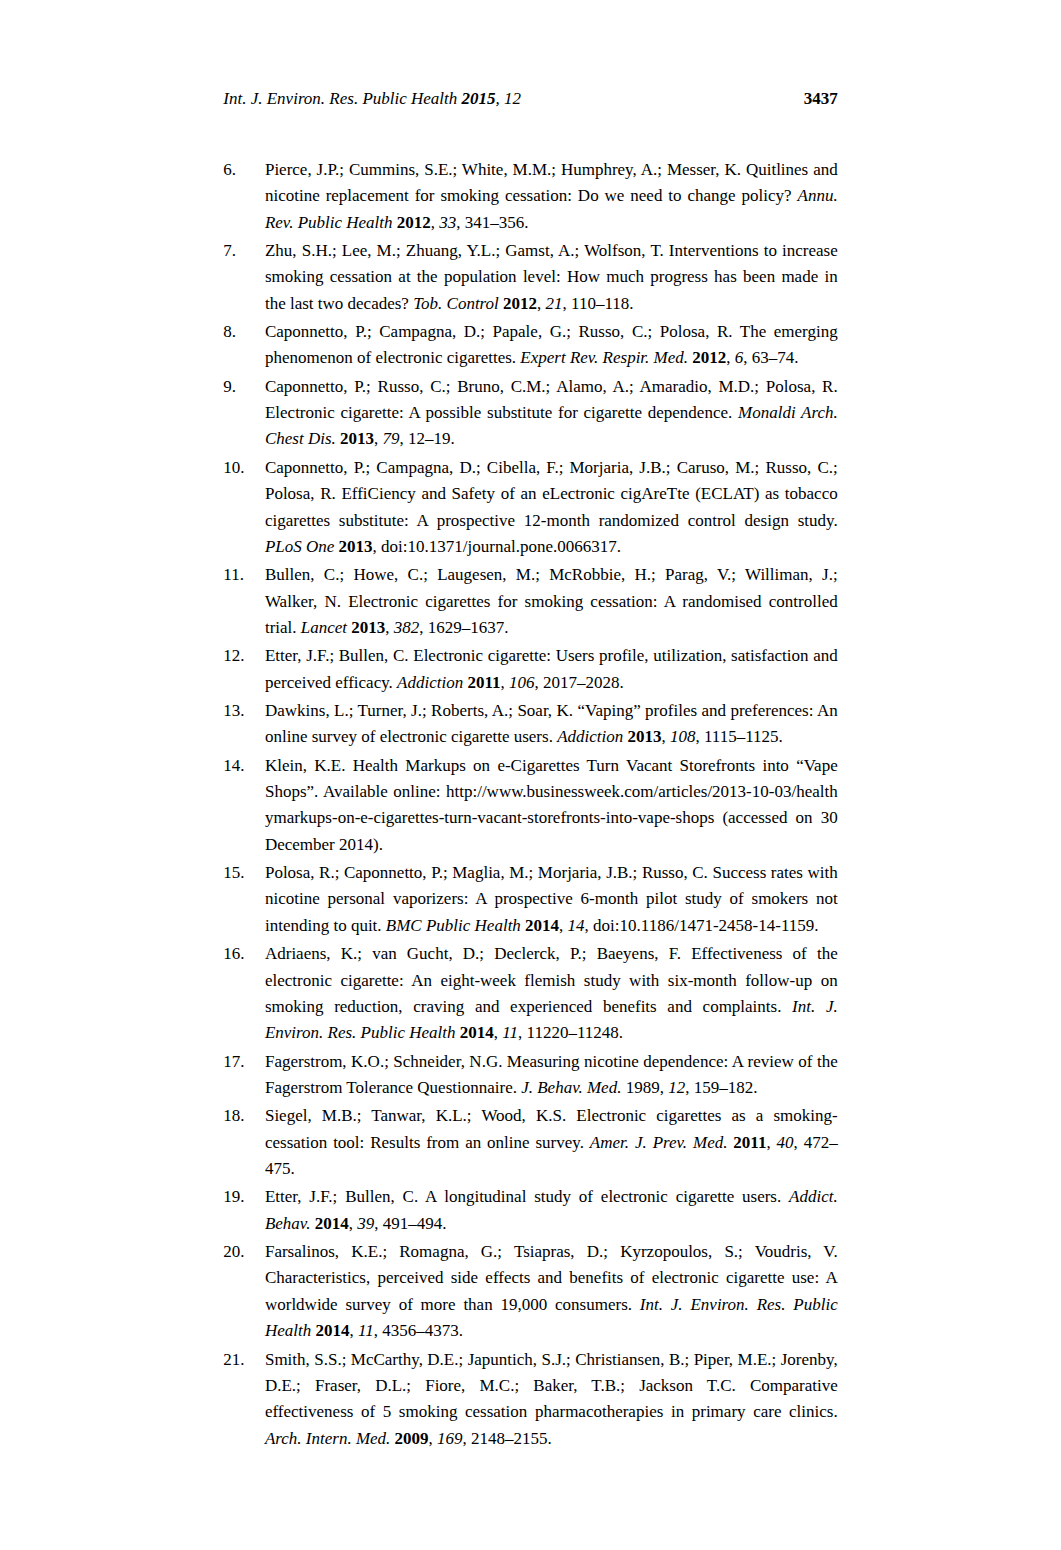Int. J. Environ. Res. Public Health 2015, 12 3437
6. Pierce, J.P.; Cummins, S.E.; White, M.M.; Humphrey, A.; Messer, K. Quitlines and nicotine replacement for smoking cessation: Do we need to change policy? Annu. Rev. Public Health 2012, 33, 341–356.
7. Zhu, S.H.; Lee, M.; Zhuang, Y.L.; Gamst, A.; Wolfson, T. Interventions to increase smoking cessation at the population level: How much progress has been made in the last two decades? Tob. Control 2012, 21, 110–118.
8. Caponnetto, P.; Campagna, D.; Papale, G.; Russo, C.; Polosa, R. The emerging phenomenon of electronic cigarettes. Expert Rev. Respir. Med. 2012, 6, 63–74.
9. Caponnetto, P.; Russo, C.; Bruno, C.M.; Alamo, A.; Amaradio, M.D.; Polosa, R. Electronic cigarette: A possible substitute for cigarette dependence. Monaldi Arch. Chest Dis. 2013, 79, 12–19.
10. Caponnetto, P.; Campagna, D.; Cibella, F.; Morjaria, J.B.; Caruso, M.; Russo, C.; Polosa, R. EffiCiency and Safety of an eLectronic cigAreTte (ECLAT) as tobacco cigarettes substitute: A prospective 12-month randomized control design study. PLoS One 2013, doi:10.1371/journal.pone.0066317.
11. Bullen, C.; Howe, C.; Laugesen, M.; McRobbie, H.; Parag, V.; Williman, J.; Walker, N. Electronic cigarettes for smoking cessation: A randomised controlled trial. Lancet 2013, 382, 1629–1637.
12. Etter, J.F.; Bullen, C. Electronic cigarette: Users profile, utilization, satisfaction and perceived efficacy. Addiction 2011, 106, 2017–2028.
13. Dawkins, L.; Turner, J.; Roberts, A.; Soar, K. “Vaping” profiles and preferences: An online survey of electronic cigarette users. Addiction 2013, 108, 1115–1125.
14. Klein, K.E. Health Markups on e-Cigarettes Turn Vacant Storefronts into “Vape Shops”. Available online: http://www.businessweek.com/articles/2013-10-03/healthymarkups-on-e-cigarettes-turn-vacant-storefronts-into-vape-shops (accessed on 30 December 2014).
15. Polosa, R.; Caponnetto, P.; Maglia, M.; Morjaria, J.B.; Russo, C. Success rates with nicotine personal vaporizers: A prospective 6-month pilot study of smokers not intending to quit. BMC Public Health 2014, 14, doi:10.1186/1471-2458-14-1159.
16. Adriaens, K.; van Gucht, D.; Declerck, P.; Baeyens, F. Effectiveness of the electronic cigarette: An eight-week flemish study with six-month follow-up on smoking reduction, craving and experienced benefits and complaints. Int. J. Environ. Res. Public Health 2014, 11, 11220–11248.
17. Fagerstrom, K.O.; Schneider, N.G. Measuring nicotine dependence: A review of the Fagerstrom Tolerance Questionnaire. J. Behav. Med. 1989, 12, 159–182.
18. Siegel, M.B.; Tanwar, K.L.; Wood, K.S. Electronic cigarettes as a smoking-cessation tool: Results from an online survey. Amer. J. Prev. Med. 2011, 40, 472–475.
19. Etter, J.F.; Bullen, C. A longitudinal study of electronic cigarette users. Addict. Behav. 2014, 39, 491–494.
20. Farsalinos, K.E.; Romagna, G.; Tsiapras, D.; Kyrzopoulos, S.; Voudris, V. Characteristics, perceived side effects and benefits of electronic cigarette use: A worldwide survey of more than 19,000 consumers. Int. J. Environ. Res. Public Health 2014, 11, 4356–4373.
21. Smith, S.S.; McCarthy, D.E.; Japuntich, S.J.; Christiansen, B.; Piper, M.E.; Jorenby, D.E.; Fraser, D.L.; Fiore, M.C.; Baker, T.B.; Jackson T.C. Comparative effectiveness of 5 smoking cessation pharmacotherapies in primary care clinics. Arch. Intern. Med. 2009, 169, 2148–2155.